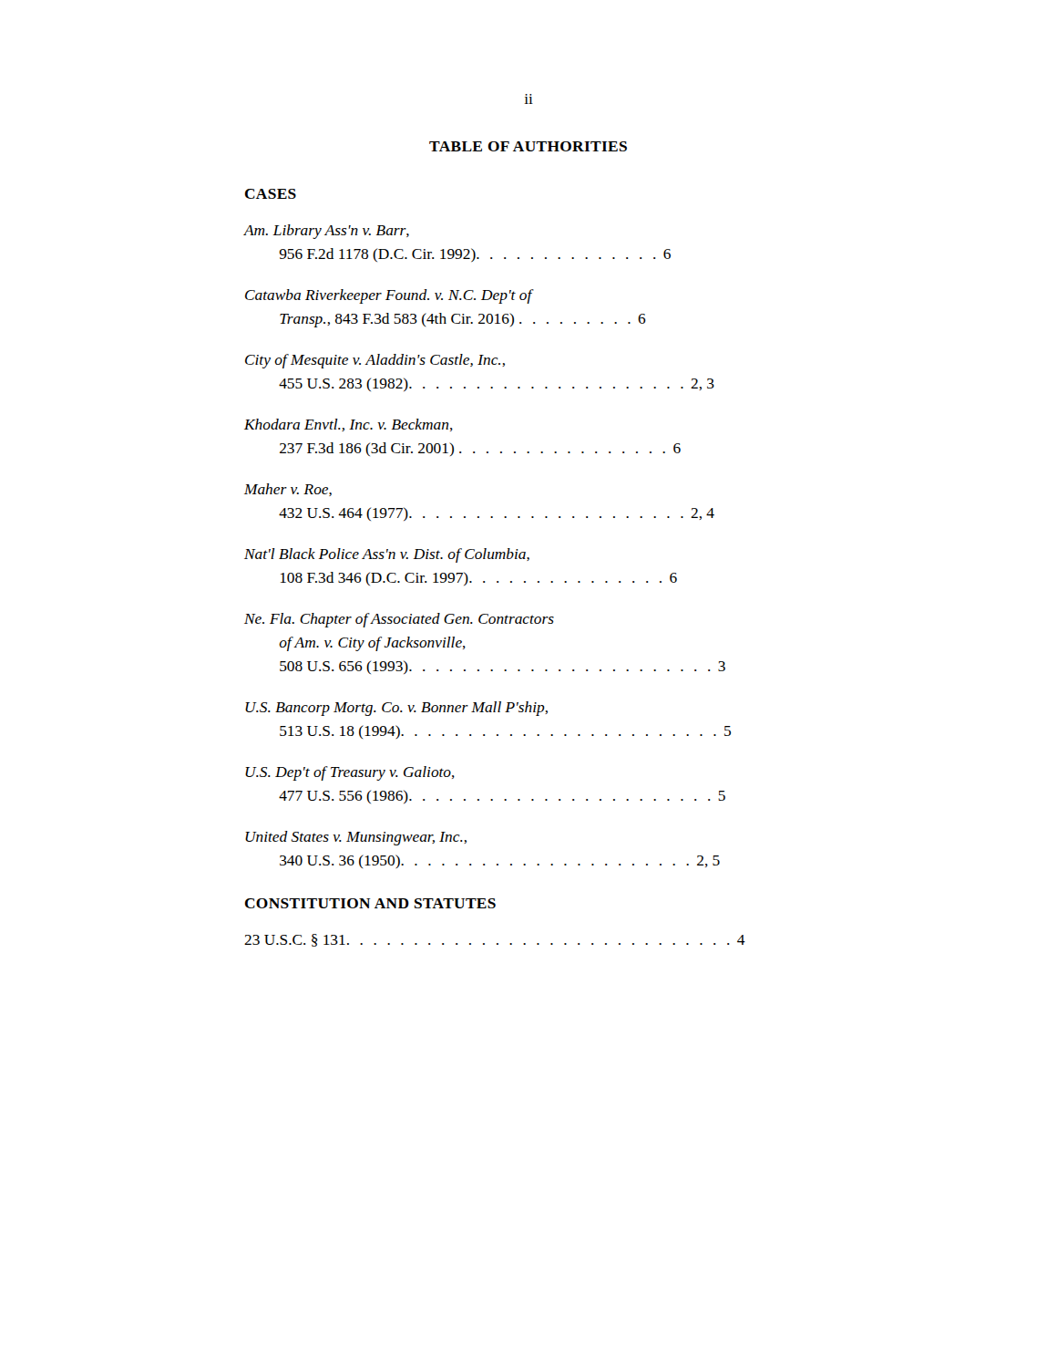ii
TABLE OF AUTHORITIES
CASES
Am. Library Ass'n v. Barr, 956 F.2d 1178 (D.C. Cir. 1992). . . . . . . . . . . . . . 6
Catawba Riverkeeper Found. v. N.C. Dep't of Transp., 843 F.3d 583 (4th Cir. 2016) . . . . . . . . . 6
City of Mesquite v. Aladdin's Castle, Inc., 455 U.S. 283 (1982). . . . . . . . . . . . . . . . . . . . . 2, 3
Khodara Envtl., Inc. v. Beckman, 237 F.3d 186 (3d Cir. 2001) . . . . . . . . . . . . . . . . 6
Maher v. Roe, 432 U.S. 464 (1977). . . . . . . . . . . . . . . . . . . . . 2, 4
Nat'l Black Police Ass'n v. Dist. of Columbia, 108 F.3d 346 (D.C. Cir. 1997). . . . . . . . . . . . . . . 6
Ne. Fla. Chapter of Associated Gen. Contractors of Am. v. City of Jacksonville, 508 U.S. 656 (1993). . . . . . . . . . . . . . . . . . . . . . . 3
U.S. Bancorp Mortg. Co. v. Bonner Mall P'ship, 513 U.S. 18 (1994). . . . . . . . . . . . . . . . . . . . . . . . 5
U.S. Dep't of Treasury v. Galioto, 477 U.S. 556 (1986). . . . . . . . . . . . . . . . . . . . . . . 5
United States v. Munsingwear, Inc., 340 U.S. 36 (1950). . . . . . . . . . . . . . . . . . . . . . 2, 5
CONSTITUTION AND STATUTES
23 U.S.C. § 131. . . . . . . . . . . . . . . . . . . . . . . . . . . . . 4